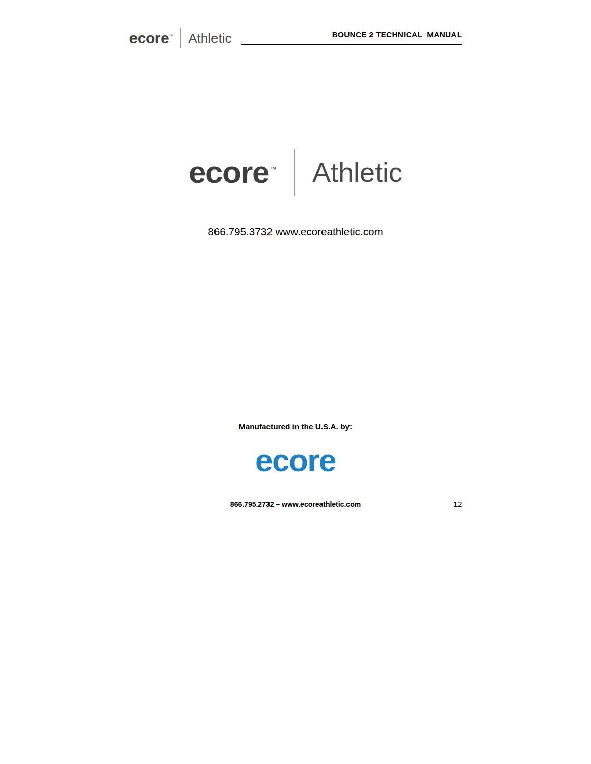ecore™ Athletic
BOUNCE 2 TECHNICAL MANUAL
ecore™ Athletic
866.795.3732 www.ecoreathletic.com
Manufactured in the U.S.A. by:
ecore
866.795.2732 – www.ecoreathletic.com 12